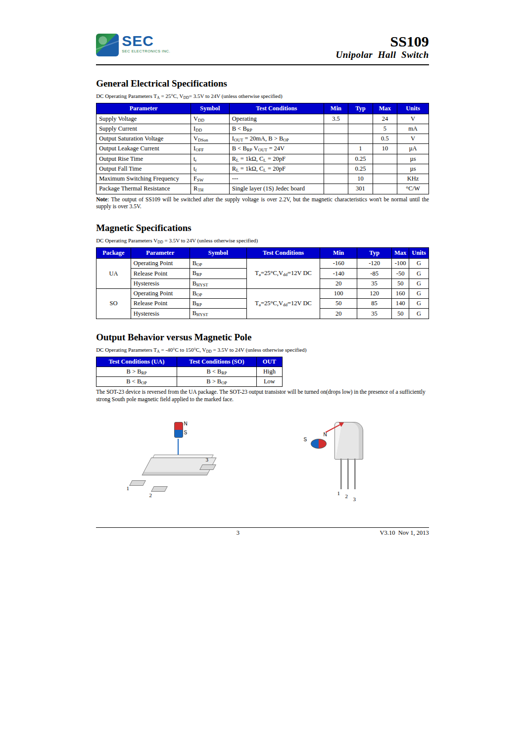SEC
SEC ELECTRONICS INC.
SS109
Unipolar Hall Switch
General Electrical Specifications
DC Operating Parameters TA = 25°C, VDD= 3.5V to 24V (unless otherwise specified)
| Parameter | Symbol | Test Conditions | Min | Typ | Max | Units |
| --- | --- | --- | --- | --- | --- | --- |
| Supply Voltage | V DD | Operating | 3.5 | | 24 | V |
| Supply Current | I DD | B < B RP | | | 5 | mA |
| Output Saturation Voltage | V DSon | I OUT = 20mA, B > B OP | | | 0.5 | V |
| Output Leakage Current | I OFF | B < B RP V OUT = 24V | | 1 | 10 | µA |
| Output Rise Time | t r | R L = 1kΩ, C L = 20pF | | 0.25 | | µs |
| Output Fall Time | t f | R L = 1kΩ, C L = 20pF | | 0.25 | | µs |
| Maximum Switching Frequency | F SW | --- | | 10 | | KHz |
| Package Thermal Resistance | R TH | Single layer (1S) Jedec board | | 301 | | °C/W |
Note: The output of SS109 will be switched after the supply voltage is over 2.2V, but the magnetic characteristics won't be normal until the supply is over 3.5V.
Magnetic Specifications
DC Operating Parameters VDD = 3.5V to 24V (unless otherwise specified)
| Package | Parameter | Symbol | Test Conditions | Min | Typ | Max | Units |
| --- | --- | --- | --- | --- | --- | --- | --- |
| UA | Operating Point | B OP | T a =25°C,V dd =12V DC | -160 | -120 | -100 | G |
| Release Point | B RP | -140 | -85 | -50 | G |
| Hysteresis | B HYST | 20 | 35 | 50 | G |
| SO | Operating Point | B OP | T a =25°C,V dd =12V DC | 100 | 120 | 160 | G |
| Release Point | B RP | 50 | 85 | 140 | G |
| Hysteresis | B HYST | 20 | 35 | 50 | G |
Output Behavior versus Magnetic Pole
DC Operating Parameters TA = -40°C to 150°C, VDD = 3.5V to 24V (unless otherwise specified)
| Test Conditions (UA) | Test Conditions (SO) | OUT |
| --- | --- | --- |
| B > B RP | B < B RP | High |
| B < B OP | B > B OP | Low |
The SOT-23 device is reversed from the UA package. The SOT-23 output transistor will be turned on(drops low) in the presence of a sufficiently strong South pole magnetic field applied to the marked face.
N
S
1
2
3
S
N
1
2
3
3
V3.10 Nov 1, 2013